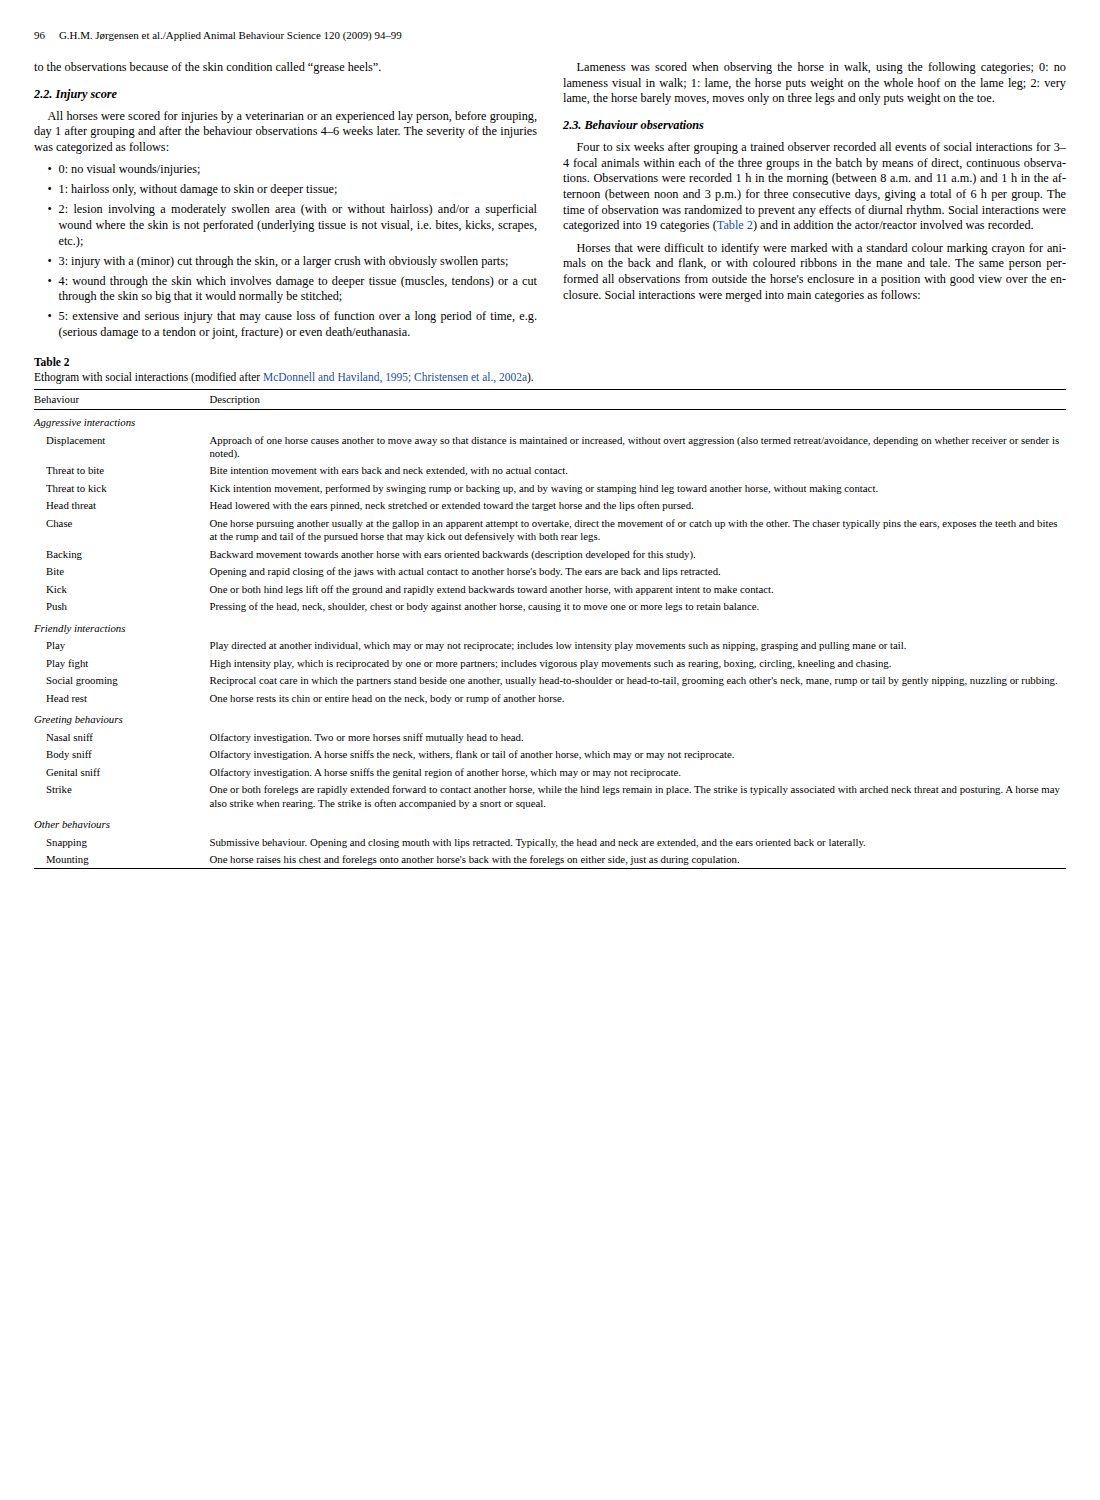96 G.H.M. Jørgensen et al./Applied Animal Behaviour Science 120 (2009) 94–99
to the observations because of the skin condition called “grease heels”.
2.2. Injury score
All horses were scored for injuries by a veterinarian or an experienced lay person, before grouping, day 1 after grouping and after the behaviour observations 4–6 weeks later. The severity of the injuries was categorized as follows:
0: no visual wounds/injuries;
1: hairloss only, without damage to skin or deeper tissue;
2: lesion involving a moderately swollen area (with or without hairloss) and/or a superficial wound where the skin is not perforated (underlying tissue is not visual, i.e. bites, kicks, scrapes, etc.);
3: injury with a (minor) cut through the skin, or a larger crush with obviously swollen parts;
4: wound through the skin which involves damage to deeper tissue (muscles, tendons) or a cut through the skin so big that it would normally be stitched;
5: extensive and serious injury that may cause loss of function over a long period of time, e.g. (serious damage to a tendon or joint, fracture) or even death/euthanasia.
Lameness was scored when observing the horse in walk, using the following categories; 0: no lameness visual in walk; 1: lame, the horse puts weight on the whole hoof on the lame leg; 2: very lame, the horse barely moves, moves only on three legs and only puts weight on the toe.
2.3. Behaviour observations
Four to six weeks after grouping a trained observer recorded all events of social interactions for 3–4 focal animals within each of the three groups in the batch by means of direct, continuous observations. Observations were recorded 1 h in the morning (between 8 a.m. and 11 a.m.) and 1 h in the afternoon (between noon and 3 p.m.) for three consecutive days, giving a total of 6 h per group. The time of observation was randomized to prevent any effects of diurnal rhythm. Social interactions were categorized into 19 categories (Table 2) and in addition the actor/reactor involved was recorded.
Horses that were difficult to identify were marked with a standard colour marking crayon for animals on the back and flank, or with coloured ribbons in the mane and tale. The same person performed all observations from outside the horse's enclosure in a position with good view over the enclosure. Social interactions were merged into main categories as follows:
Table 2
Ethogram with social interactions (modified after McDonnell and Haviland, 1995; Christensen et al., 2002a).
| Behaviour | Description |
| --- | --- |
| Aggressive interactions |
| Displacement | Approach of one horse causes another to move away so that distance is maintained or increased, without overt aggression (also termed retreat/avoidance, depending on whether receiver or sender is noted). |
| Threat to bite | Bite intention movement with ears back and neck extended, with no actual contact. |
| Threat to kick | Kick intention movement, performed by swinging rump or backing up, and by waving or stamping hind leg toward another horse, without making contact. |
| Head threat | Head lowered with the ears pinned, neck stretched or extended toward the target horse and the lips often pursed. |
| Chase | One horse pursuing another usually at the gallop in an apparent attempt to overtake, direct the movement of or catch up with the other. The chaser typically pins the ears, exposes the teeth and bites at the rump and tail of the pursued horse that may kick out defensively with both rear legs. |
| Backing | Backward movement towards another horse with ears oriented backwards (description developed for this study). |
| Bite | Opening and rapid closing of the jaws with actual contact to another horse's body. The ears are back and lips retracted. |
| Kick | One or both hind legs lift off the ground and rapidly extend backwards toward another horse, with apparent intent to make contact. |
| Push | Pressing of the head, neck, shoulder, chest or body against another horse, causing it to move one or more legs to retain balance. |
| Friendly interactions |
| Play | Play directed at another individual, which may or may not reciprocate; includes low intensity play movements such as nipping, grasping and pulling mane or tail. |
| Play fight | High intensity play, which is reciprocated by one or more partners; includes vigorous play movements such as rearing, boxing, circling, kneeling and chasing. |
| Social grooming | Reciprocal coat care in which the partners stand beside one another, usually head-to-shoulder or head-to-tail, grooming each other's neck, mane, rump or tail by gently nipping, nuzzling or rubbing. |
| Head rest | One horse rests its chin or entire head on the neck, body or rump of another horse. |
| Greeting behaviours |
| Nasal sniff | Olfactory investigation. Two or more horses sniff mutually head to head. |
| Body sniff | Olfactory investigation. A horse sniffs the neck, withers, flank or tail of another horse, which may or may not reciprocate. |
| Genital sniff | Olfactory investigation. A horse sniffs the genital region of another horse, which may or may not reciprocate. |
| Strike | One or both forelegs are rapidly extended forward to contact another horse, while the hind legs remain in place. The strike is typically associated with arched neck threat and posturing. A horse may also strike when rearing. The strike is often accompanied by a snort or squeal. |
| Other behaviours |
| Snapping | Submissive behaviour. Opening and closing mouth with lips retracted. Typically, the head and neck are extended, and the ears oriented back or laterally. |
| Mounting | One horse raises his chest and forelegs onto another horse's back with the forelegs on either side, just as during copulation. |